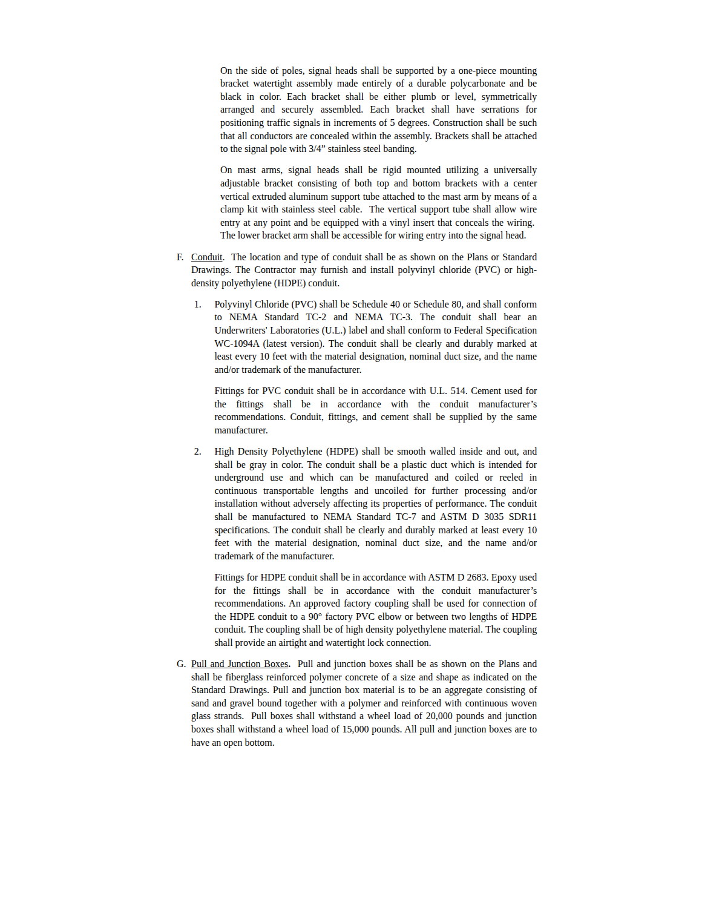On the side of poles, signal heads shall be supported by a one-piece mounting bracket watertight assembly made entirely of a durable polycarbonate and be black in color. Each bracket shall be either plumb or level, symmetrically arranged and securely assembled. Each bracket shall have serrations for positioning traffic signals in increments of 5 degrees. Construction shall be such that all conductors are concealed within the assembly. Brackets shall be attached to the signal pole with 3/4” stainless steel banding.
On mast arms, signal heads shall be rigid mounted utilizing a universally adjustable bracket consisting of both top and bottom brackets with a center vertical extruded aluminum support tube attached to the mast arm by means of a clamp kit with stainless steel cable. The vertical support tube shall allow wire entry at any point and be equipped with a vinyl insert that conceals the wiring. The lower bracket arm shall be accessible for wiring entry into the signal head.
F.
Conduit. The location and type of conduit shall be as shown on the Plans or Standard Drawings. The Contractor may furnish and install polyvinyl chloride (PVC) or high-density polyethylene (HDPE) conduit.
1.
Polyvinyl Chloride (PVC) shall be Schedule 40 or Schedule 80, and shall conform to NEMA Standard TC-2 and NEMA TC-3. The conduit shall bear an Underwriters' Laboratories (U.L.) label and shall conform to Federal Specification WC-1094A (latest version). The conduit shall be clearly and durably marked at least every 10 feet with the material designation, nominal duct size, and the name and/or trademark of the manufacturer.
Fittings for PVC conduit shall be in accordance with U.L. 514. Cement used for the fittings shall be in accordance with the conduit manufacturer’s recommendations. Conduit, fittings, and cement shall be supplied by the same manufacturer.
2.
High Density Polyethylene (HDPE) shall be smooth walled inside and out, and shall be gray in color. The conduit shall be a plastic duct which is intended for underground use and which can be manufactured and coiled or reeled in continuous transportable lengths and uncoiled for further processing and/or installation without adversely affecting its properties of performance. The conduit shall be manufactured to NEMA Standard TC-7 and ASTM D 3035 SDR11 specifications. The conduit shall be clearly and durably marked at least every 10 feet with the material designation, nominal duct size, and the name and/or trademark of the manufacturer.
Fittings for HDPE conduit shall be in accordance with ASTM D 2683. Epoxy used for the fittings shall be in accordance with the conduit manufacturer’s recommendations. An approved factory coupling shall be used for connection of the HDPE conduit to a 90° factory PVC elbow or between two lengths of HDPE conduit. The coupling shall be of high density polyethylene material. The coupling shall provide an airtight and watertight lock connection.
G.
Pull and Junction Boxes. Pull and junction boxes shall be as shown on the Plans and shall be fiberglass reinforced polymer concrete of a size and shape as indicated on the Standard Drawings. Pull and junction box material is to be an aggregate consisting of sand and gravel bound together with a polymer and reinforced with continuous woven glass strands. Pull boxes shall withstand a wheel load of 20,000 pounds and junction boxes shall withstand a wheel load of 15,000 pounds. All pull and junction boxes are to have an open bottom.